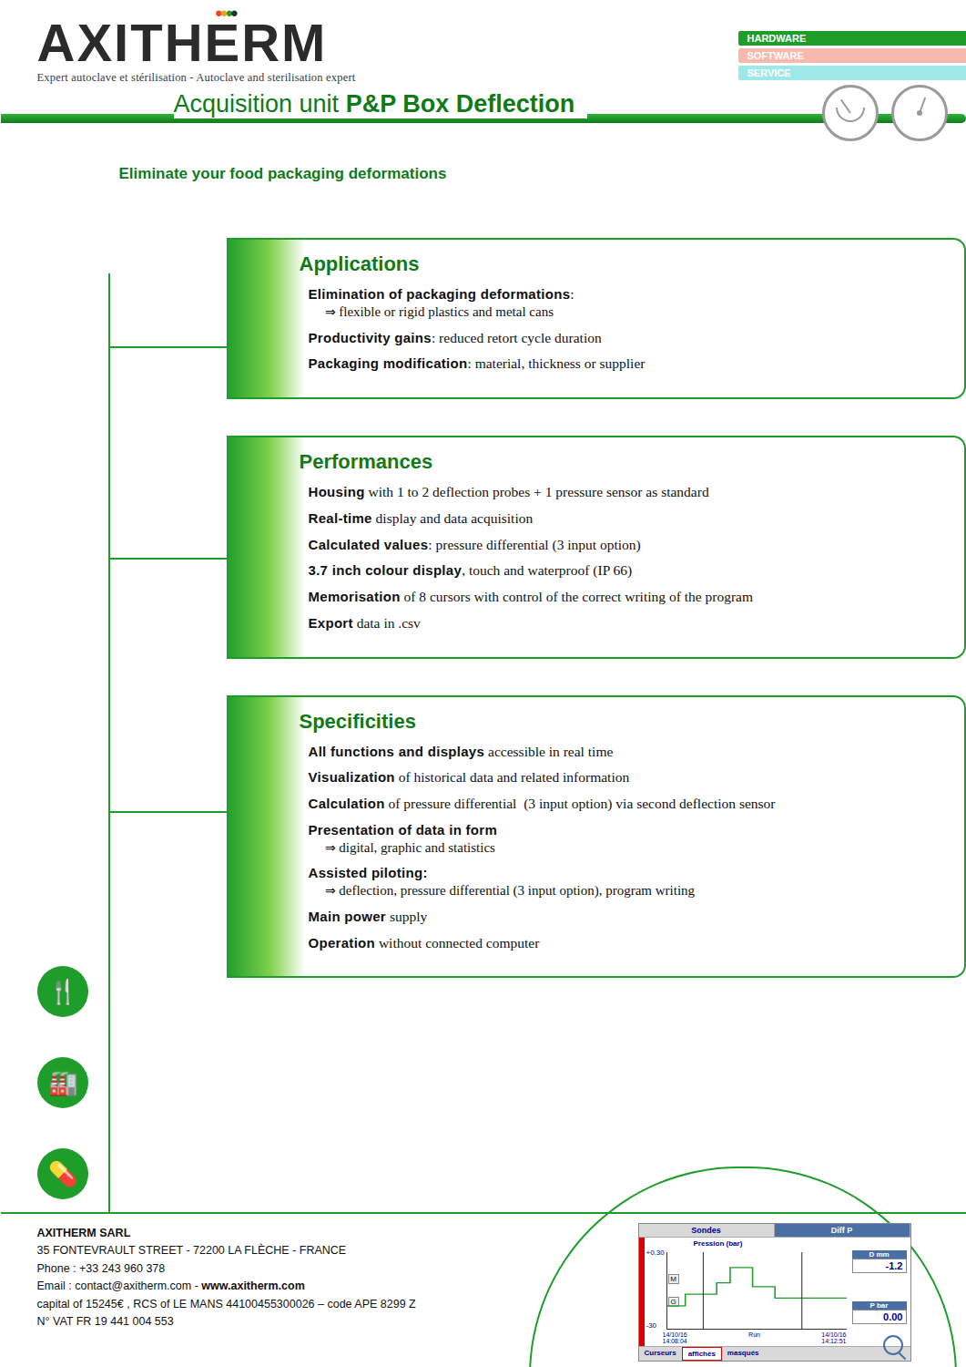AXITHERM ••••
Expert autoclave et stérilisation - Autoclave and sterilisation expert
HARDWARE
SOFTWARE
SERVICE
Acquisition unit P&P Box Deflection
Eliminate your food packaging deformations
Applications
Elimination of packaging deformations: ⇒ flexible or rigid plastics and metal cans
Productivity gains: reduced retort cycle duration
Packaging modification: material, thickness or supplier
Performances
Housing with 1 to 2 deflection probes + 1 pressure sensor as standard
Real-time display and data acquisition
Calculated values: pressure differential (3 input option)
3.7 inch colour display, touch and waterproof (IP 66)
Memorisation of 8 cursors with control of the correct writing of the program
Export data in .csv
Specificities
All functions and displays accessible in real time
Visualization of historical data and related information
Calculation of pressure differential (3 input option) via second deflection sensor
Presentation of data in form ⇒ digital, graphic and statistics
Assisted piloting: ⇒ deflection, pressure differential (3 input option), program writing
Main power supply
Operation without connected computer
🍴
🏭
💊
AXITHERM SARL
35 FONTEVRAULT STREET - 72200 LA FLÈCHE - FRANCE
Phone : +33 243 960 378
Email : contact@axitherm.com - www.axitherm.com
capital of 15245€ , RCS of LE MANS 44100455300026 – code APE 8299 Z
N° VAT FR 19 441 004 553
Sondes
Diff P
Pression (bar)
+0.30
-30
MG
D mm
-1.2
P bar
0.00
14/10/16
14:08:04 Run 14/10/16
14:12:51
Curseurs
affichés
masqués